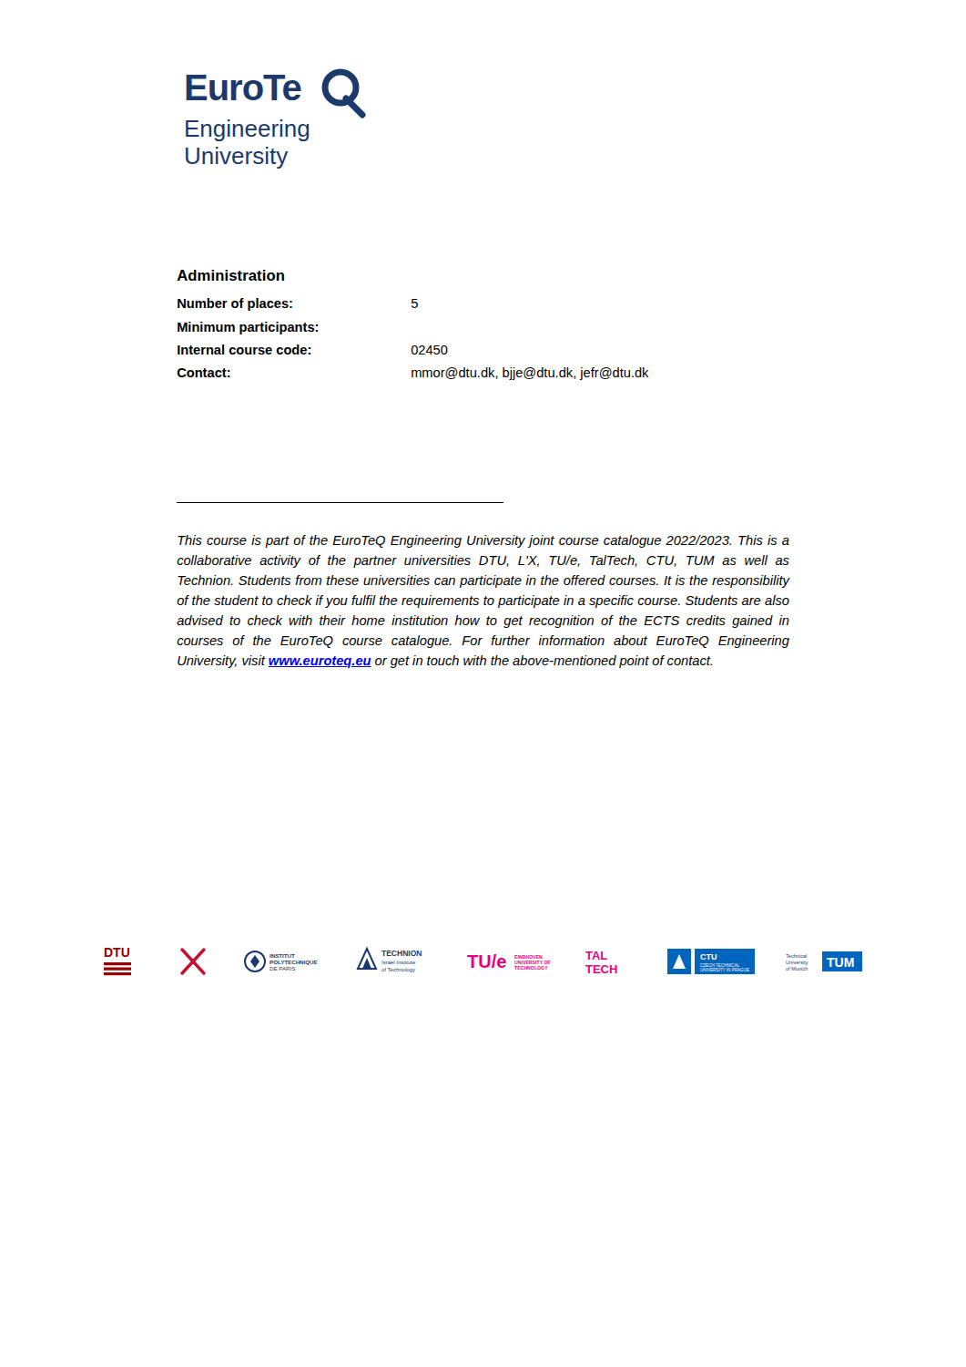EuroTeQ Engineering University EuroTe Engineering University
Administration
| Number of places: | 5 |
| Minimum participants: | |
| Internal course code: | 02450 |
| Contact: | mmor@dtu.dk, bjje@dtu.dk, jefr@dtu.dk |
This course is part of the EuroTeQ Engineering University joint course catalogue 2022/2023. This is a collaborative activity of the partner universities DTU, L'X, TU/e, TalTech, CTU, TUM as well as Technion. Students from these universities can participate in the offered courses. It is the responsibility of the student to check if you fulfil the requirements to participate in a specific course. Students are also advised to check with their home institution how to get recognition of the ECTS credits gained in courses of the EuroTeQ course catalogue. For further information about EuroTeQ Engineering University, visit www.euroteq.eu or get in touch with the above-mentioned point of contact.
DTU DTU
École Polytechnique
Institut Polytechnique de Paris INSTITUT POLYTECHNIQUE DE PARIS
Technion – Israel Institute of Technology TECHNION Israel Institute of Technology
TU/e Eindhoven University of Technology TU/e EINDHOVEN UNIVERSITY OF TECHNOLOGY
TalTech TAL TECH
Czech Technical University in Prague CTU CZECH TECHNICAL UNIVERSITY IN PRAGUE
Technical University of Munich Technical University of Munich TUM